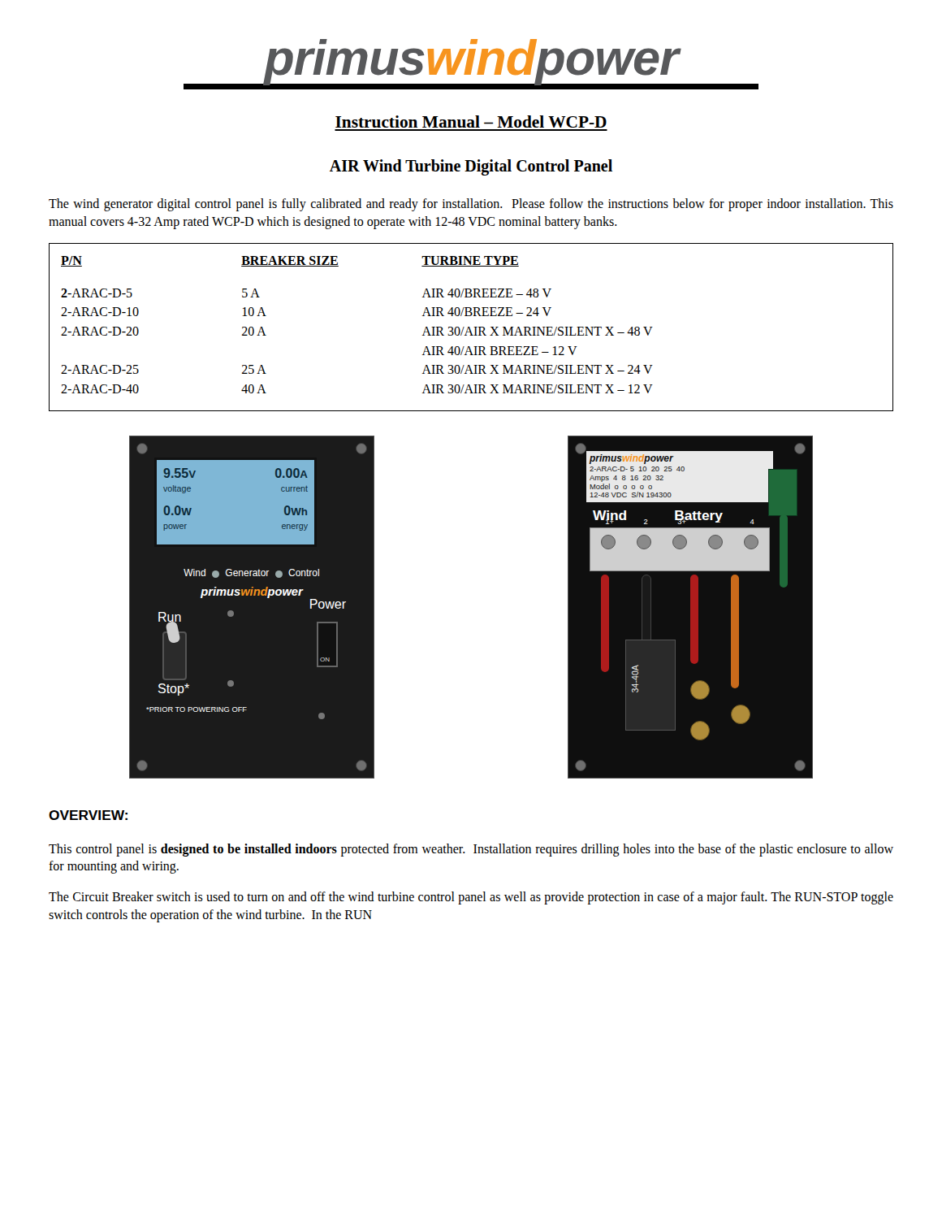primus wind power
Instruction Manual – Model WCP-D
AIR Wind Turbine Digital Control Panel
The wind generator digital control panel is fully calibrated and ready for installation. Please follow the instructions below for proper indoor installation. This manual covers 4-32 Amp rated WCP-D which is designed to operate with 12-48 VDC nominal battery banks.
| P/N | BREAKER SIZE | TURBINE TYPE |
| --- | --- | --- |
| 2 -ARAC-D-5 | 5 A | AIR 40/BREEZE – 48 V |
| 2-ARAC-D-10 | 10 A | AIR 40/BREEZE – 24 V |
| 2-ARAC-D-20 | 20 A | AIR 30/AIR X MARINE/SILENT X – 48 V |
| | | AIR 40/AIR BREEZE – 12 V |
| 2-ARAC-D-25 | 25 A | AIR 30/AIR X MARINE/SILENT X – 24 V |
| 2-ARAC-D-40 | 40 A | AIR 30/AIR X MARINE/SILENT X – 12 V |
9.55V 0.00A
voltage current
0.0W 0Wh
power energy
Wind Generator Control
primus wind power
Power
Run
ON
Stop*
*PRIOR TO POWERING OFF
primuswindpower
2-ARAC-D- 5 10 20 25 40
Amps 4 8 16 20 32
Model o o o o o
12-48 VDC S/N 194300
WindBattery
1+23+–4
34-40A
OVERVIEW:
This control panel is designed to be installed indoors protected from weather. Installation requires drilling holes into the base of the plastic enclosure to allow for mounting and wiring.
The Circuit Breaker switch is used to turn on and off the wind turbine control panel as well as provide protection in case of a major fault. The RUN-STOP toggle switch controls the operation of the wind turbine. In the RUN